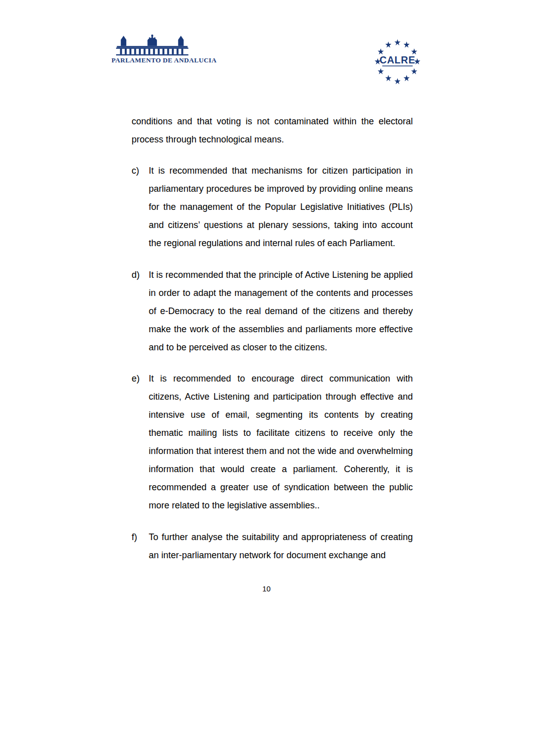PARLAMENTO DE ANDALUCIA
CALRE
conditions and that voting is not contaminated within the electoral process through technological means.
c) It is recommended that mechanisms for citizen participation in parliamentary procedures be improved by providing online means for the management of the Popular Legislative Initiatives (PLIs) and citizens’ questions at plenary sessions, taking into account the regional regulations and internal rules of each Parliament.
d) It is recommended that the principle of Active Listening be applied in order to adapt the management of the contents and processes of e-Democracy to the real demand of the citizens and thereby make the work of the assemblies and parliaments more effective and to be perceived as closer to the citizens.
e) It is recommended to encourage direct communication with citizens, Active Listening and participation through effective and intensive use of email, segmenting its contents by creating thematic mailing lists to facilitate citizens to receive only the information that interest them and not the wide and overwhelming information that would create a parliament. Coherently, it is recommended a greater use of syndication between the public more related to the legislative assemblies..
f) To further analyse the suitability and appropriateness of creating an inter-parliamentary network for document exchange and
10